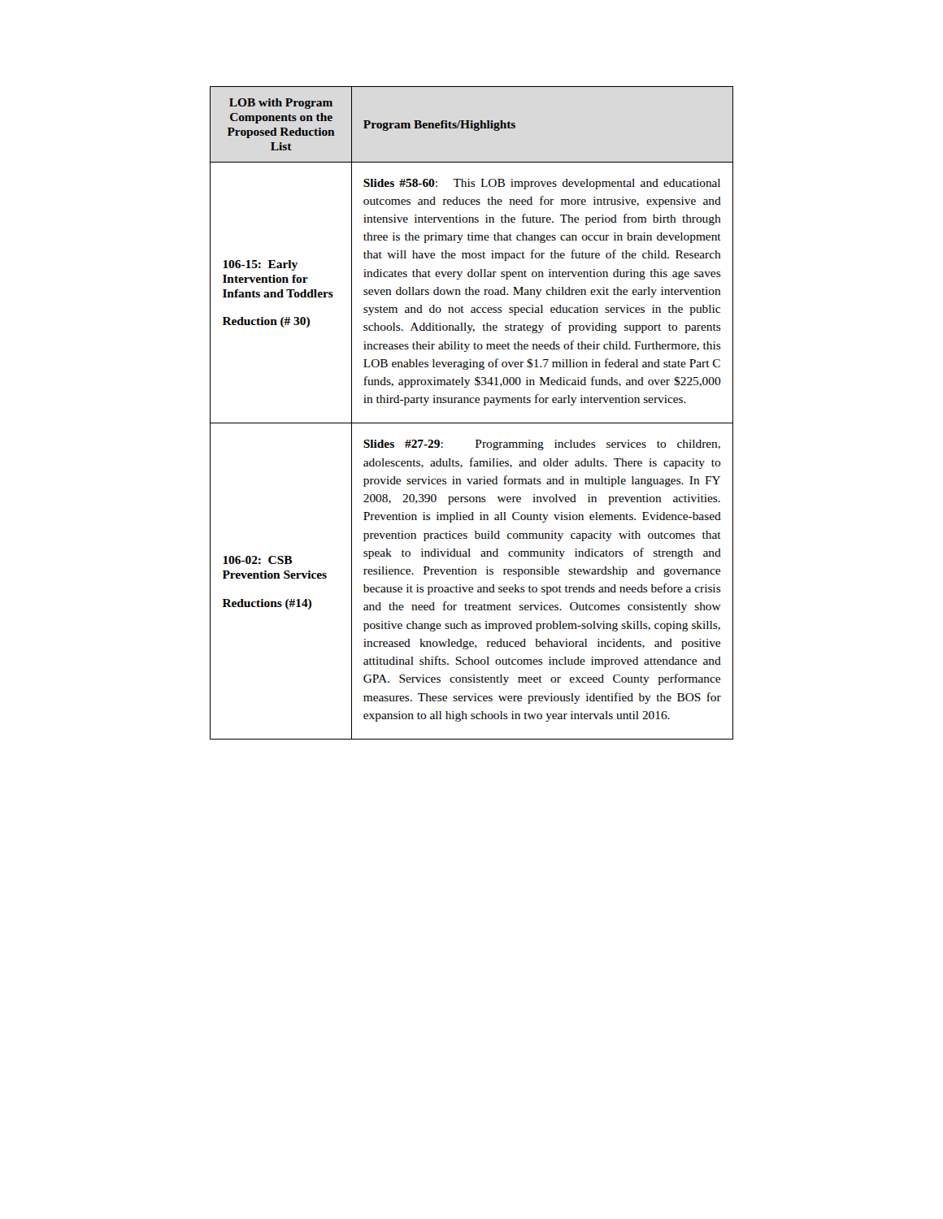| LOB with Program Components on the Proposed Reduction List | Program Benefits/Highlights |
| --- | --- |
| 106-15: Early Intervention for Infants and Toddlers Reduction (# 30) | Slides #58-60 : This LOB improves developmental and educational outcomes and reduces the need for more intrusive, expensive and intensive interventions in the future. The period from birth through three is the primary time that changes can occur in brain development that will have the most impact for the future of the child. Research indicates that every dollar spent on intervention during this age saves seven dollars down the road. Many children exit the early intervention system and do not access special education services in the public schools. Additionally, the strategy of providing support to parents increases their ability to meet the needs of their child. Furthermore, this LOB enables leveraging of over $1.7 million in federal and state Part C funds, approximately $341,000 in Medicaid funds, and over $225,000 in third-party insurance payments for early intervention services. |
| 106-02: CSB Prevention Services Reductions (#14) | Slides #27-29 : Programming includes services to children, adolescents, adults, families, and older adults. There is capacity to provide services in varied formats and in multiple languages. In FY 2008, 20,390 persons were involved in prevention activities. Prevention is implied in all County vision elements. Evidence-based prevention practices build community capacity with outcomes that speak to individual and community indicators of strength and resilience. Prevention is responsible stewardship and governance because it is proactive and seeks to spot trends and needs before a crisis and the need for treatment services. Outcomes consistently show positive change such as improved problem-solving skills, coping skills, increased knowledge, reduced behavioral incidents, and positive attitudinal shifts. School outcomes include improved attendance and GPA. Services consistently meet or exceed County performance measures. These services were previously identified by the BOS for expansion to all high schools in two year intervals until 2016. |